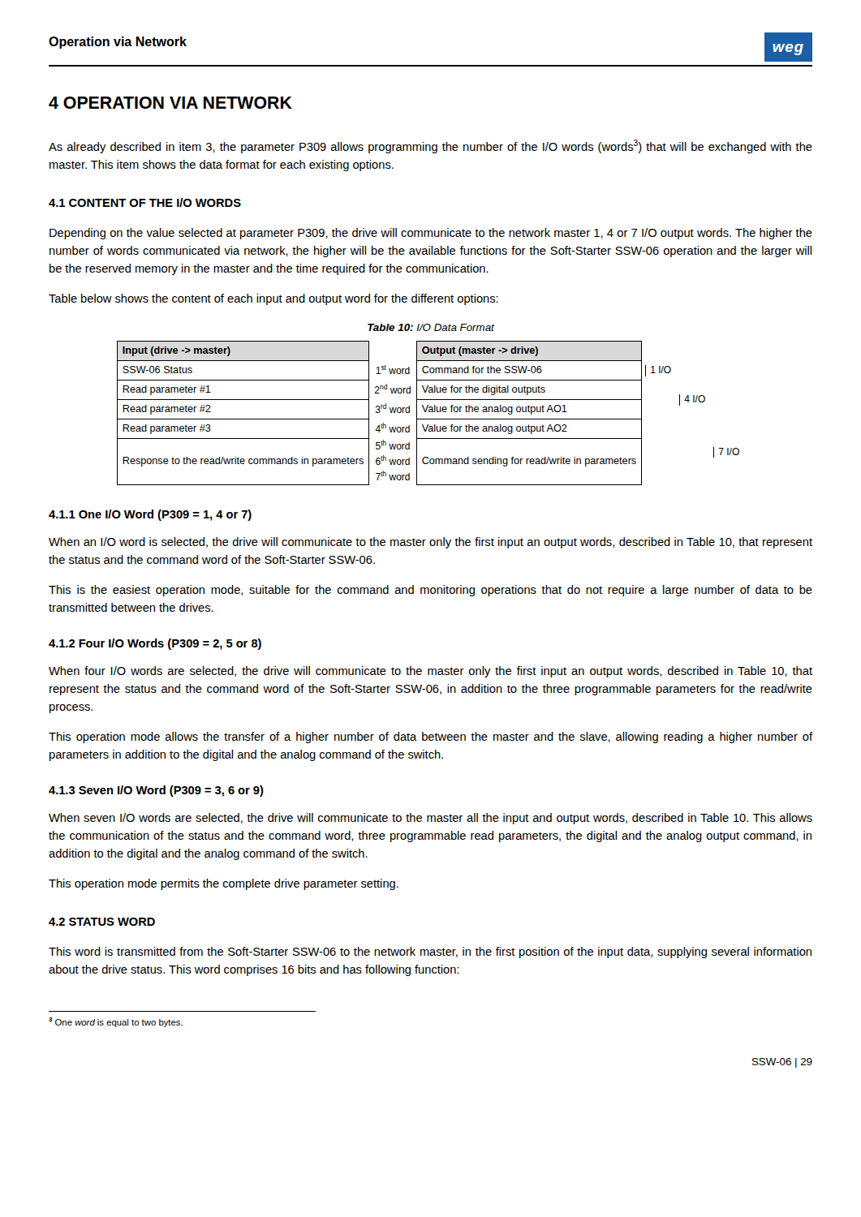Operation via Network
weg
4 OPERATION VIA NETWORK
As already described in item 3, the parameter P309 allows programming the number of the I/O words (words3) that will be exchanged with the master. This item shows the data format for each existing options.
4.1 CONTENT OF THE I/O WORDS
Depending on the value selected at parameter P309, the drive will communicate to the network master 1, 4 or 7 I/O output words. The higher the number of words communicated via network, the higher will be the available functions for the Soft-Starter SSW-06 operation and the larger will be the reserved memory in the master and the time required for the communication.
Table below shows the content of each input and output word for the different options:
Table 10: I/O Data Format
| Input (drive -> master) | | Output (master -> drive) | | | |
| SSW-06 Status | 1 st word | Command for the SSW-06 | 1 I/O | | |
| Read parameter #1 | 2 nd word | Value for the digital outputs | | 4 I/O | |
| Read parameter #2 | 3 rd word | Value for the analog output AO1 | | |
| Read parameter #3 | 4 th word | Value for the analog output AO2 | | | 7 I/O |
| Response to the read/write commands in parameters | 5 th word 6 th word 7 th word | Command sending for read/write in parameters | | |
4.1.1 One I/O Word (P309 = 1, 4 or 7)
When an I/O word is selected, the drive will communicate to the master only the first input an output words, described in Table 10, that represent the status and the command word of the Soft-Starter SSW-06.
This is the easiest operation mode, suitable for the command and monitoring operations that do not require a large number of data to be transmitted between the drives.
4.1.2 Four I/O Words (P309 = 2, 5 or 8)
When four I/O words are selected, the drive will communicate to the master only the first input an output words, described in Table 10, that represent the status and the command word of the Soft-Starter SSW-06, in addition to the three programmable parameters for the read/write process.
This operation mode allows the transfer of a higher number of data between the master and the slave, allowing reading a higher number of parameters in addition to the digital and the analog command of the switch.
4.1.3 Seven I/O Word (P309 = 3, 6 or 9)
When seven I/O words are selected, the drive will communicate to the master all the input and output words, described in Table 10. This allows the communication of the status and the command word, three programmable read parameters, the digital and the analog output command, in addition to the digital and the analog command of the switch.
This operation mode permits the complete drive parameter setting.
4.2 STATUS WORD
This word is transmitted from the Soft-Starter SSW-06 to the network master, in the first position of the input data, supplying several information about the drive status. This word comprises 16 bits and has following function:
3 One word is equal to two bytes.
SSW-06 | 29